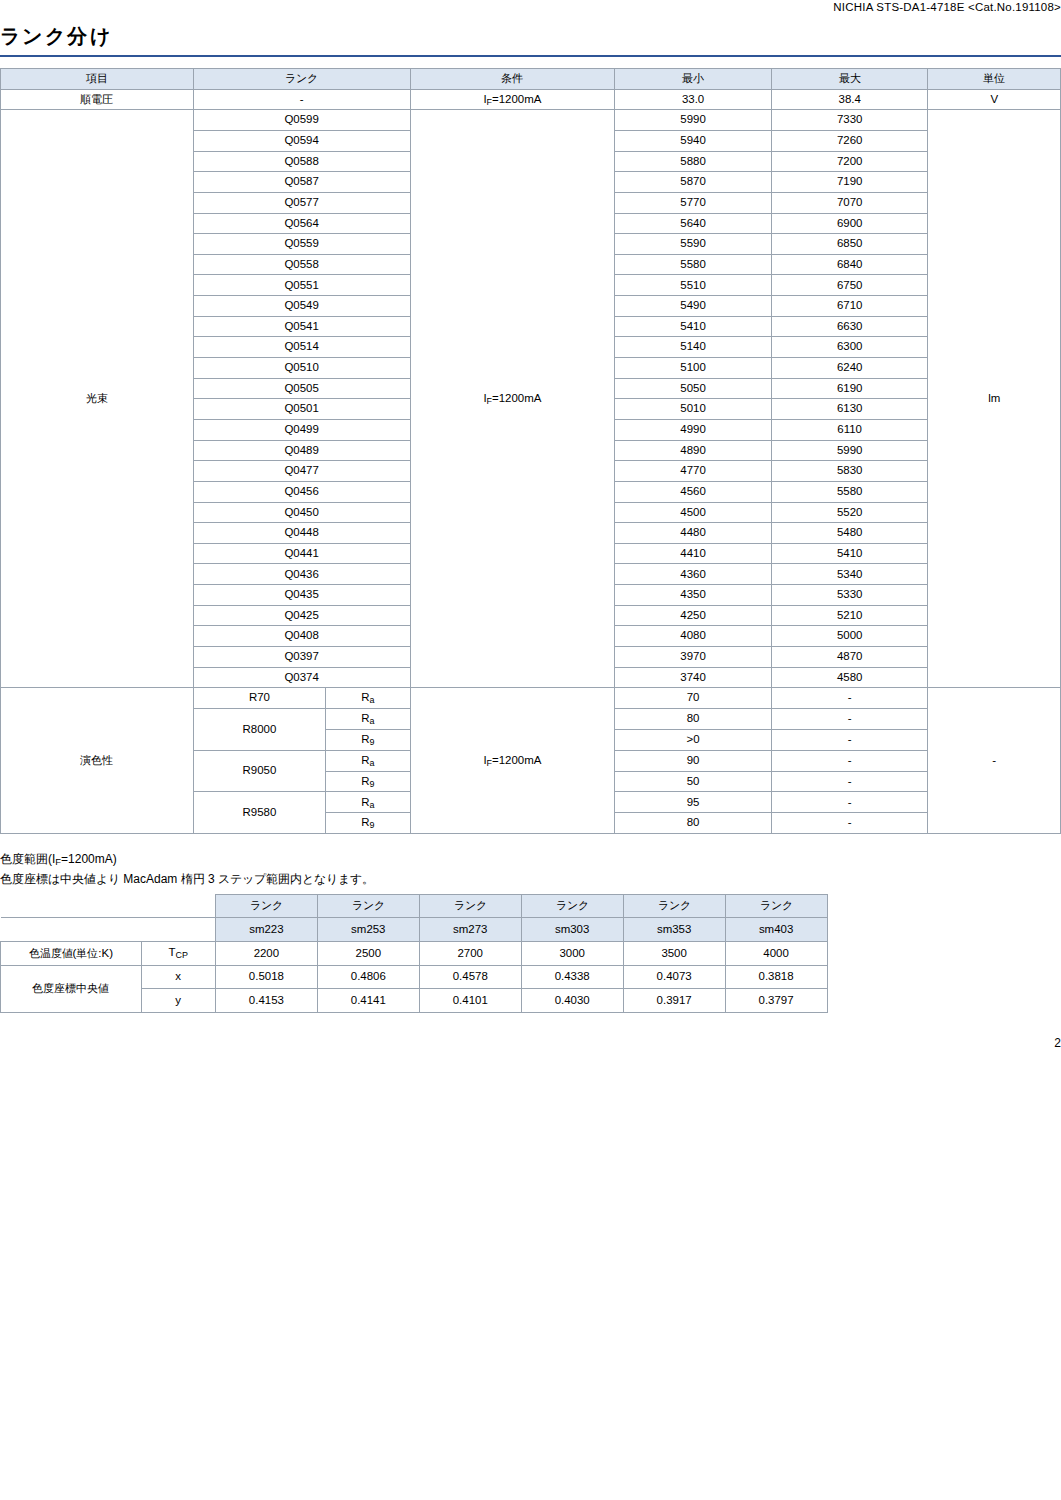NICHIA STS-DA1-4718E <Cat.No.191108>
ランク分け
| 項目 | ランク | 条件 | 最小 | 最大 | 単位 |
| --- | --- | --- | --- | --- | --- |
| 順電圧 | - | I F =1200mA | 33.0 | 38.4 | V |
| 光束 | Q0599 | I F =1200mA | 5990 | 7330 | lm |
| Q0594 | 5940 | 7260 |
| Q0588 | 5880 | 7200 |
| Q0587 | 5870 | 7190 |
| Q0577 | 5770 | 7070 |
| Q0564 | 5640 | 6900 |
| Q0559 | 5590 | 6850 |
| Q0558 | 5580 | 6840 |
| Q0551 | 5510 | 6750 |
| Q0549 | 5490 | 6710 |
| Q0541 | 5410 | 6630 |
| Q0514 | 5140 | 6300 |
| Q0510 | 5100 | 6240 |
| Q0505 | 5050 | 6190 |
| Q0501 | 5010 | 6130 |
| Q0499 | 4990 | 6110 |
| Q0489 | 4890 | 5990 |
| Q0477 | 4770 | 5830 |
| Q0456 | 4560 | 5580 |
| Q0450 | 4500 | 5520 |
| Q0448 | 4480 | 5480 |
| Q0441 | 4410 | 5410 |
| Q0436 | 4360 | 5340 |
| Q0435 | 4350 | 5330 |
| Q0425 | 4250 | 5210 |
| Q0408 | 4080 | 5000 |
| Q0397 | 3970 | 4870 |
| Q0374 | 3740 | 4580 |
| 演色性 | R70 | R a | I F =1200mA | 70 | - | - |
| R8000 | R a | 80 | - |
| R 9 | >0 | - |
| R9050 | R a | 90 | - |
| R 9 | 50 | - |
| R9580 | R a | 95 | - |
| R 9 | 80 | - |
色度範囲(IF=1200mA)
色度座標は中央値より MacAdam 楕円 3 ステップ範囲内となります。
| | ランク | ランク | ランク | ランク | ランク | ランク |
| --- | --- | --- | --- | --- | --- | --- |
| | sm223 | sm253 | sm273 | sm303 | sm353 | sm403 |
| 色温度値(単位:K) | T CP | 2200 | 2500 | 2700 | 3000 | 3500 | 4000 |
| 色度座標中央値 | x | 0.5018 | 0.4806 | 0.4578 | 0.4338 | 0.4073 | 0.3818 |
| y | 0.4153 | 0.4141 | 0.4101 | 0.4030 | 0.3917 | 0.3797 |
2